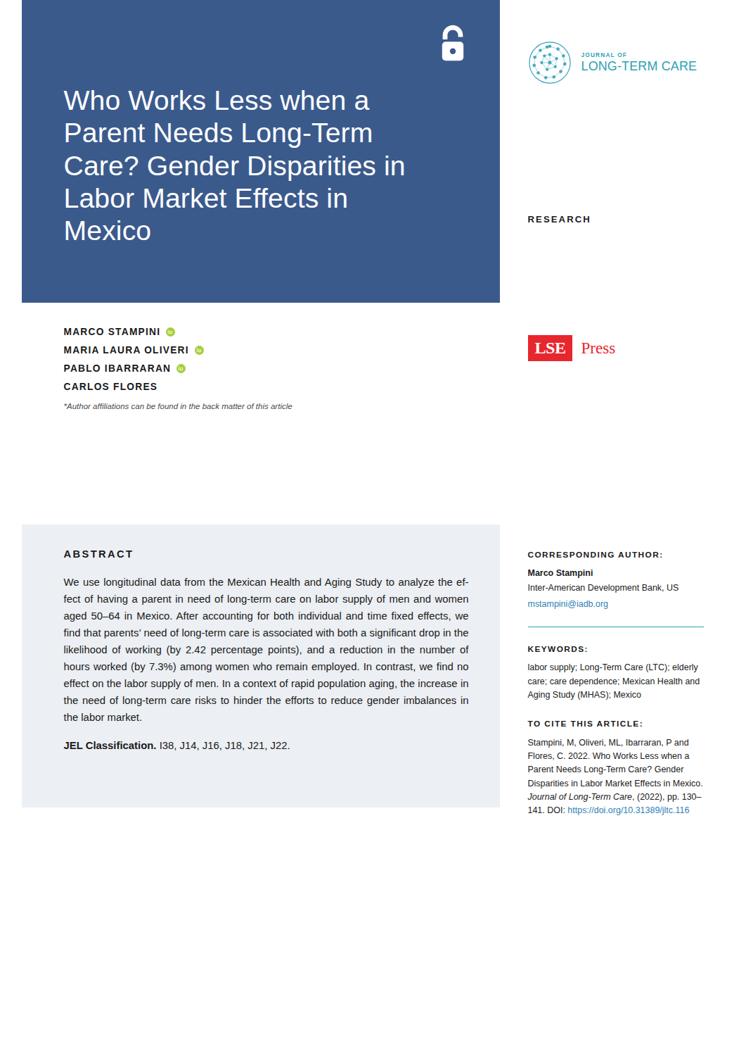Who Works Less when a Parent Needs Long-Term Care? Gender Disparities in Labor Market Effects in Mexico
Journal of LONG-TERM CARE
RESEARCH
MARCO STAMPINI
MARIA LAURA OLIVERI
PABLO IBARRARAN
CARLOS FLORES
*Author affiliations can be found in the back matter of this article
LSE Press
ABSTRACT
We use longitudinal data from the Mexican Health and Aging Study to analyze the effect of having a parent in need of long-term care on labor supply of men and women aged 50–64 in Mexico. After accounting for both individual and time fixed effects, we find that parents’ need of long-term care is associated with both a significant drop in the likelihood of working (by 2.42 percentage points), and a reduction in the number of hours worked (by 7.3%) among women who remain employed. In contrast, we find no effect on the labor supply of men. In a context of rapid population aging, the increase in the need of long-term care risks to hinder the efforts to reduce gender imbalances in the labor market.
JEL Classification. I38, J14, J16, J18, J21, J22.
CORRESPONDING AUTHOR:
Marco Stampini
Inter-American Development Bank, US
mstampini@iadb.org
KEYWORDS:
labor supply; Long-Term Care (LTC); elderly care; care dependence; Mexican Health and Aging Study (MHAS); Mexico
TO CITE THIS ARTICLE:
Stampini, M, Oliveri, ML, Ibarraran, P and Flores, C. 2022. Who Works Less when a Parent Needs Long-Term Care? Gender Disparities in Labor Market Effects in Mexico. Journal of Long-Term Care, (2022), pp. 130–141. DOI: https://doi.org/10.31389/jltc.116